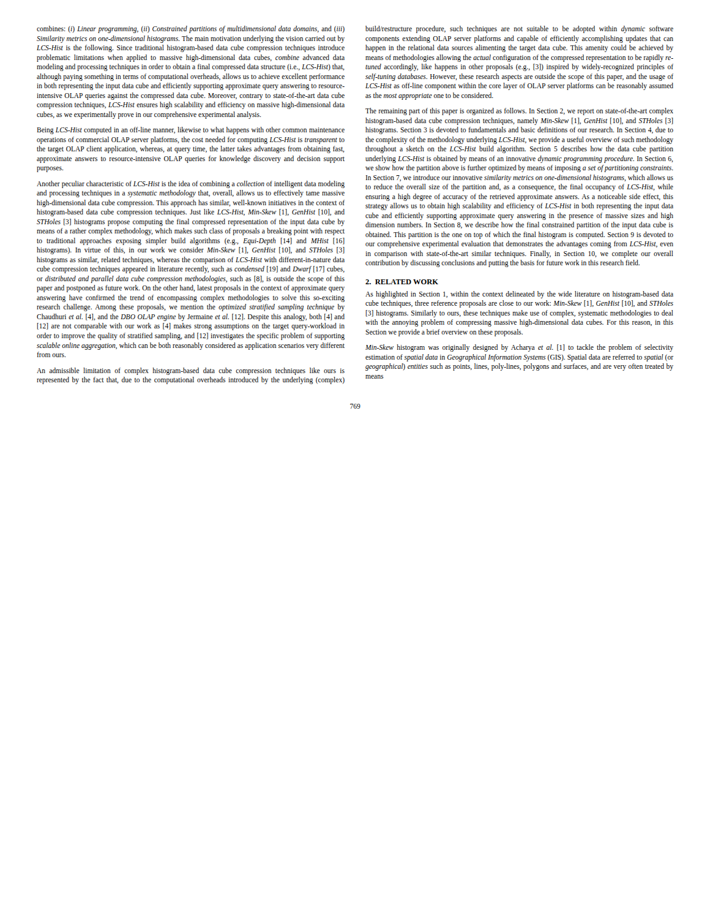combines: (i) Linear programming, (ii) Constrained partitions of multidimensional data domains, and (iii) Similarity metrics on one-dimensional histograms. The main motivation underlying the vision carried out by LCS-Hist is the following. Since traditional histogram-based data cube compression techniques introduce problematic limitations when applied to massive high-dimensional data cubes, combine advanced data modeling and processing techniques in order to obtain a final compressed data structure (i.e., LCS-Hist) that, although paying something in terms of computational overheads, allows us to achieve excellent performance in both representing the input data cube and efficiently supporting approximate query answering to resource-intensive OLAP queries against the compressed data cube. Moreover, contrary to state-of-the-art data cube compression techniques, LCS-Hist ensures high scalability and efficiency on massive high-dimensional data cubes, as we experimentally prove in our comprehensive experimental analysis.
Being LCS-Hist computed in an off-line manner, likewise to what happens with other common maintenance operations of commercial OLAP server platforms, the cost needed for computing LCS-Hist is transparent to the target OLAP client application, whereas, at query time, the latter takes advantages from obtaining fast, approximate answers to resource-intensive OLAP queries for knowledge discovery and decision support purposes.
Another peculiar characteristic of LCS-Hist is the idea of combining a collection of intelligent data modeling and processing techniques in a systematic methodology that, overall, allows us to effectively tame massive high-dimensional data cube compression. This approach has similar, well-known initiatives in the context of histogram-based data cube compression techniques. Just like LCS-Hist, Min-Skew [1], GenHist [10], and STHoles [3] histograms propose computing the final compressed representation of the input data cube by means of a rather complex methodology, which makes such class of proposals a breaking point with respect to traditional approaches exposing simpler build algorithms (e.g., Equi-Depth [14] and MHist [16] histograms). In virtue of this, in our work we consider Min-Skew [1], GenHist [10], and STHoles [3] histograms as similar, related techniques, whereas the comparison of LCS-Hist with different-in-nature data cube compression techniques appeared in literature recently, such as condensed [19] and Dwarf [17] cubes, or distributed and parallel data cube compression methodologies, such as [8], is outside the scope of this paper and postponed as future work. On the other hand, latest proposals in the context of approximate query answering have confirmed the trend of encompassing complex methodologies to solve this so-exciting research challenge. Among these proposals, we mention the optimized stratified sampling technique by Chaudhuri et al. [4], and the DBO OLAP engine by Jermaine et al. [12]. Despite this analogy, both [4] and [12] are not comparable with our work as [4] makes strong assumptions on the target query-workload in order to improve the quality of stratified sampling, and [12] investigates the specific problem of supporting scalable online aggregation, which can be both reasonably considered as application scenarios very different from ours.
An admissible limitation of complex histogram-based data cube compression techniques like ours is represented by the fact that, due to the computational overheads introduced by the underlying (complex) build/restructure procedure, such techniques are not suitable to be adopted within dynamic software components extending OLAP server platforms and capable of efficiently accomplishing updates that can happen in the relational data sources alimenting the target data cube. This amenity could be achieved by means of methodologies allowing the actual configuration of the compressed representation to be rapidly re-tuned accordingly, like happens in other proposals (e.g., [3]) inspired by widely-recognized principles of self-tuning databases. However, these research aspects are outside the scope of this paper, and the usage of LCS-Hist as off-line component within the core layer of OLAP server platforms can be reasonably assumed as the most appropriate one to be considered.
The remaining part of this paper is organized as follows. In Section 2, we report on state-of-the-art complex histogram-based data cube compression techniques, namely Min-Skew [1], GenHist [10], and STHoles [3] histograms. Section 3 is devoted to fundamentals and basic definitions of our research. In Section 4, due to the complexity of the methodology underlying LCS-Hist, we provide a useful overview of such methodology throughout a sketch on the LCS-Hist build algorithm. Section 5 describes how the data cube partition underlying LCS-Hist is obtained by means of an innovative dynamic programming procedure. In Section 6, we show how the partition above is further optimized by means of imposing a set of partitioning constraints. In Section 7, we introduce our innovative similarity metrics on one-dimensional histograms, which allows us to reduce the overall size of the partition and, as a consequence, the final occupancy of LCS-Hist, while ensuring a high degree of accuracy of the retrieved approximate answers. As a noticeable side effect, this strategy allows us to obtain high scalability and efficiency of LCS-Hist in both representing the input data cube and efficiently supporting approximate query answering in the presence of massive sizes and high dimension numbers. In Section 8, we describe how the final constrained partition of the input data cube is obtained. This partition is the one on top of which the final histogram is computed. Section 9 is devoted to our comprehensive experimental evaluation that demonstrates the advantages coming from LCS-Hist, even in comparison with state-of-the-art similar techniques. Finally, in Section 10, we complete our overall contribution by discussing conclusions and putting the basis for future work in this research field.
2. RELATED WORK
As highlighted in Section 1, within the context delineated by the wide literature on histogram-based data cube techniques, three reference proposals are close to our work: Min-Skew [1], GenHist [10], and STHoles [3] histograms. Similarly to ours, these techniques make use of complex, systematic methodologies to deal with the annoying problem of compressing massive high-dimensional data cubes. For this reason, in this Section we provide a brief overview on these proposals.
Min-Skew histogram was originally designed by Acharya et al. [1] to tackle the problem of selectivity estimation of spatial data in Geographical Information Systems (GIS). Spatial data are referred to spatial (or geographical) entities such as points, lines, poly-lines, polygons and surfaces, and are very often treated by means
769